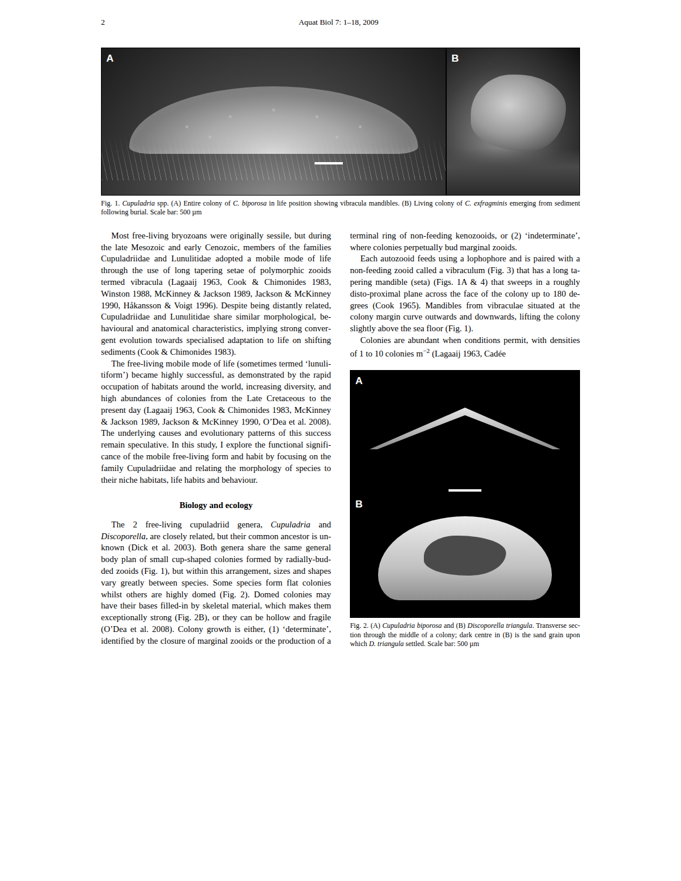2
Aquat Biol 7: 1–18, 2009
A
B
Fig. 1. Cupuladria spp. (A) Entire colony of C. biporosa in life position showing vibracula mandibles. (B) Living colony of C. exfragminis emerging from sediment following burial. Scale bar: 500 µm
Most free-living bryozoans were originally sessile, but during the late Mesozoic and early Cenozoic, members of the families Cupuladriidae and Lunulitidae adopted a mobile mode of life through the use of long tapering setae of polymorphic zooids termed vibracula (Lagaaij 1963, Cook & Chimonides 1983, Winston 1988, McKinney & Jackson 1989, Jackson & McKinney 1990, Håkansson & Voigt 1996). Despite being distantly related, Cupuladriidae and Lunulitidae share similar morphological, behavioural and anatomical characteristics, implying strong convergent evolution towards specialised adaptation to life on shifting sediments (Cook & Chimonides 1983).
The free-living mobile mode of life (sometimes termed ‘lunulitiform’) became highly successful, as demonstrated by the rapid occupation of habitats around the world, increasing diversity, and high abundances of colonies from the Late Cretaceous to the present day (Lagaaij 1963, Cook & Chimonides 1983, McKinney & Jackson 1989, Jackson & McKinney 1990, O’Dea et al. 2008). The underlying causes and evolutionary patterns of this success remain speculative. In this study, I explore the functional significance of the mobile free-living form and habit by focusing on the family Cupuladriidae and relating the morphology of species to their niche habitats, life habits and behaviour.
Biology and ecology
The 2 free-living cupuladriid genera, Cupuladria and Discoporella, are closely related, but their common ancestor is unknown (Dick et al. 2003). Both genera share the same general body plan of small cup-shaped colonies formed by radially-budded zooids (Fig. 1), but within this arrangement, sizes and shapes vary greatly between species. Some species form flat colonies whilst others are highly domed (Fig. 2). Domed colonies may have their bases filled-in by skeletal material, which makes them exceptionally strong (Fig. 2B), or they can be hollow and fragile (O’Dea et al. 2008). Colony growth is either, (1) ‘determinate’, identified by the closure of marginal zooids or the production of a terminal ring of non-feeding kenozooids, or (2) ‘indeterminate’, where colonies perpetually bud marginal zooids.
Each autozooid feeds using a lophophore and is paired with a non-feeding zooid called a vibraculum (Fig. 3) that has a long tapering mandible (seta) (Figs. 1A & 4) that sweeps in a roughly disto-proximal plane across the face of the colony up to 180 degrees (Cook 1965). Mandibles from vibraculae situated at the colony margin curve outwards and downwards, lifting the colony slightly above the sea floor (Fig. 1).
Colonies are abundant when conditions permit, with densities of 1 to 10 colonies m−2 (Lagaaij 1963, Cadée
A
B
Fig. 2. (A) Cupuladria biporosa and (B) Discoporella triangula. Transverse section through the middle of a colony; dark centre in (B) is the sand grain upon which D. triangula settled. Scale bar: 500 µm